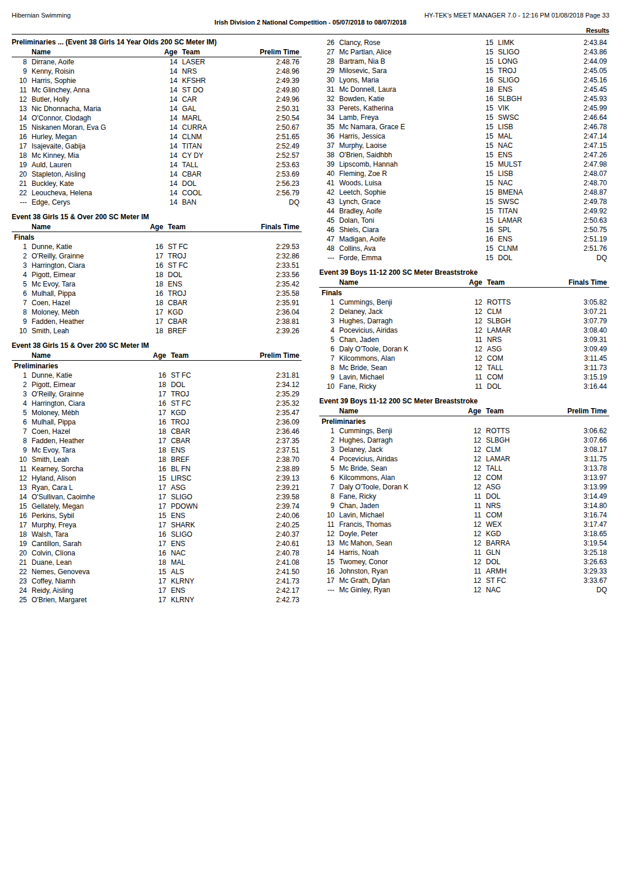Hibernian Swimming
HY-TEK's MEET MANAGER 7.0 - 12:16 PM 01/08/2018 Page 33
Irish Division 2 National Competition - 05/07/2018 to 08/07/2018
Results
Preliminaries ... (Event 38 Girls 14 Year Olds 200 SC Meter IM)
| | Name | Age | Team | Prelim Time |
| --- | --- | --- | --- | --- |
| 8 | Dirrane, Aoife | 14 | LASER | 2:48.76 |
| 9 | Kenny, Roisin | 14 | NRS | 2:48.96 |
| 10 | Harris, Sophie | 14 | KFSHR | 2:49.39 |
| 11 | Mc Glinchey, Anna | 14 | ST DO | 2:49.80 |
| 12 | Butler, Holly | 14 | CAR | 2:49.96 |
| 13 | Nic Dhonnacha, Maria | 14 | GAL | 2:50.31 |
| 14 | O'Connor, Clodagh | 14 | MARL | 2:50.54 |
| 15 | Niskanen Moran, Eva G | 14 | CURRA | 2:50.67 |
| 16 | Hurley, Megan | 14 | CLNM | 2:51.65 |
| 17 | Isajevaite, Gabija | 14 | TITAN | 2:52.49 |
| 18 | Mc Kinney, Mia | 14 | CY DY | 2:52.57 |
| 19 | Auld, Lauren | 14 | TALL | 2:53.63 |
| 20 | Stapleton, Aisling | 14 | CBAR | 2:53.69 |
| 21 | Buckley, Kate | 14 | DOL | 2:56.23 |
| 22 | Leoucheva, Helena | 14 | COOL | 2:56.79 |
| --- | Edge, Cerys | 14 | BAN | DQ |
Event 38 Girls 15 & Over 200 SC Meter IM
| | Name | Age | Team | Finals Time |
| --- | --- | --- | --- | --- |
| Finals |
| 1 | Dunne, Katie | 16 | ST FC | 2:29.53 |
| 2 | O'Reilly, Grainne | 17 | TROJ | 2:32.86 |
| 3 | Harrington, Ciara | 16 | ST FC | 2:33.51 |
| 4 | Pigott, Eimear | 18 | DOL | 2:33.56 |
| 5 | Mc Evoy, Tara | 18 | ENS | 2:35.42 |
| 6 | Mulhall, Pippa | 16 | TROJ | 2:35.58 |
| 7 | Coen, Hazel | 18 | CBAR | 2:35.91 |
| 8 | Moloney, Mébh | 17 | KGD | 2:36.04 |
| 9 | Fadden, Heather | 17 | CBAR | 2:38.81 |
| 10 | Smith, Leah | 18 | BREF | 2:39.26 |
Event 38 Girls 15 & Over 200 SC Meter IM
| | Name | Age | Team | Prelim Time |
| --- | --- | --- | --- | --- |
| Preliminaries |
| 1 | Dunne, Katie | 16 | ST FC | 2:31.81 |
| 2 | Pigott, Eimear | 18 | DOL | 2:34.12 |
| 3 | O'Reilly, Grainne | 17 | TROJ | 2:35.29 |
| 4 | Harrington, Ciara | 16 | ST FC | 2:35.32 |
| 5 | Moloney, Mébh | 17 | KGD | 2:35.47 |
| 6 | Mulhall, Pippa | 16 | TROJ | 2:36.09 |
| 7 | Coen, Hazel | 18 | CBAR | 2:36.46 |
| 8 | Fadden, Heather | 17 | CBAR | 2:37.35 |
| 9 | Mc Evoy, Tara | 18 | ENS | 2:37.51 |
| 10 | Smith, Leah | 18 | BREF | 2:38.70 |
| 11 | Kearney, Sorcha | 16 | BL FN | 2:38.89 |
| 12 | Hyland, Alison | 15 | LIRSC | 2:39.13 |
| 13 | Ryan, Cara L | 17 | ASG | 2:39.21 |
| 14 | O'Sullivan, Caoimhe | 17 | SLIGO | 2:39.58 |
| 15 | Gellately, Megan | 17 | PDOWN | 2:39.74 |
| 16 | Perkins, Sybil | 15 | ENS | 2:40.06 |
| 17 | Murphy, Freya | 17 | SHARK | 2:40.25 |
| 18 | Walsh, Tara | 16 | SLIGO | 2:40.37 |
| 19 | Cantillon, Sarah | 17 | ENS | 2:40.61 |
| 20 | Colvin, Clíona | 16 | NAC | 2:40.78 |
| 21 | Duane, Lean | 18 | MAL | 2:41.08 |
| 22 | Nemes, Genoveva | 15 | ALS | 2:41.50 |
| 23 | Coffey, Niamh | 17 | KLRNY | 2:41.73 |
| 24 | Reidy, Aisling | 17 | ENS | 2:42.17 |
| 25 | O'Brien, Margaret | 17 | KLRNY | 2:42.73 |
| 26 | Clancy, Rose | 15 | LIMK | 2:43.84 |
| 27 | Mc Partlan, Alice | 15 | SLIGO | 2:43.86 |
| 28 | Bartram, Nia B | 15 | LONG | 2:44.09 |
| 29 | Milosevic, Sara | 15 | TROJ | 2:45.05 |
| 30 | Lyons, Maria | 16 | SLIGO | 2:45.16 |
| 31 | Mc Donnell, Laura | 18 | ENS | 2:45.45 |
| 32 | Bowden, Katie | 16 | SLBGH | 2:45.93 |
| 33 | Perets, Katherina | 15 | VIK | 2:45.99 |
| 34 | Lamb, Freya | 15 | SWSC | 2:46.64 |
| 35 | Mc Namara, Grace E | 15 | LISB | 2:46.78 |
| 36 | Harris, Jessica | 15 | MAL | 2:47.14 |
| 37 | Murphy, Laoise | 15 | NAC | 2:47.15 |
| 38 | O'Brien, Saidhbh | 15 | ENS | 2:47.26 |
| 39 | Lipscomb, Hannah | 15 | MULST | 2:47.98 |
| 40 | Fleming, Zoe R | 15 | LISB | 2:48.07 |
| 41 | Woods, Luisa | 15 | NAC | 2:48.70 |
| 42 | Leetch, Sophie | 15 | BMENA | 2:48.87 |
| 43 | Lynch, Grace | 15 | SWSC | 2:49.78 |
| 44 | Bradley, Aoife | 15 | TITAN | 2:49.92 |
| 45 | Dolan, Toni | 15 | LAMAR | 2:50.63 |
| 46 | Shiels, Ciara | 16 | SPL | 2:50.75 |
| 47 | Madigan, Aoife | 16 | ENS | 2:51.19 |
| 48 | Collins, Ava | 15 | CLNM | 2:51.76 |
| --- | Forde, Emma | 15 | DOL | DQ |
Event 39 Boys 11-12 200 SC Meter Breaststroke
| | Name | Age | Team | Finals Time |
| --- | --- | --- | --- | --- |
| Finals |
| 1 | Cummings, Benji | 12 | ROTTS | 3:05.82 |
| 2 | Delaney, Jack | 12 | CLM | 3:07.21 |
| 3 | Hughes, Darragh | 12 | SLBGH | 3:07.79 |
| 4 | Pocevicius, Airidas | 12 | LAMAR | 3:08.40 |
| 5 | Chan, Jaden | 11 | NRS | 3:09.31 |
| 6 | Daly O'Toole, Doran K | 12 | ASG | 3:09.49 |
| 7 | Kilcommons, Alan | 12 | COM | 3:11.45 |
| 8 | Mc Bride, Sean | 12 | TALL | 3:11.73 |
| 9 | Lavin, Michael | 11 | COM | 3:15.19 |
| 10 | Fane, Ricky | 11 | DOL | 3:16.44 |
Event 39 Boys 11-12 200 SC Meter Breaststroke
| | Name | Age | Team | Prelim Time |
| --- | --- | --- | --- | --- |
| Preliminaries |
| 1 | Cummings, Benji | 12 | ROTTS | 3:06.62 |
| 2 | Hughes, Darragh | 12 | SLBGH | 3:07.66 |
| 3 | Delaney, Jack | 12 | CLM | 3:08.17 |
| 4 | Pocevicius, Airidas | 12 | LAMAR | 3:11.75 |
| 5 | Mc Bride, Sean | 12 | TALL | 3:13.78 |
| 6 | Kilcommons, Alan | 12 | COM | 3:13.97 |
| 7 | Daly O'Toole, Doran K | 12 | ASG | 3:13.99 |
| 8 | Fane, Ricky | 11 | DOL | 3:14.49 |
| 9 | Chan, Jaden | 11 | NRS | 3:14.80 |
| 10 | Lavin, Michael | 11 | COM | 3:16.74 |
| 11 | Francis, Thomas | 12 | WEX | 3:17.47 |
| 12 | Doyle, Peter | 12 | KGD | 3:18.65 |
| 13 | Mc Mahon, Sean | 12 | BARRA | 3:19.54 |
| 14 | Harris, Noah | 11 | GLN | 3:25.18 |
| 15 | Twomey, Conor | 12 | DOL | 3:26.63 |
| 16 | Johnston, Ryan | 11 | ARMH | 3:29.33 |
| 17 | Mc Grath, Dylan | 12 | ST FC | 3:33.67 |
| --- | Mc Ginley, Ryan | 12 | NAC | DQ |